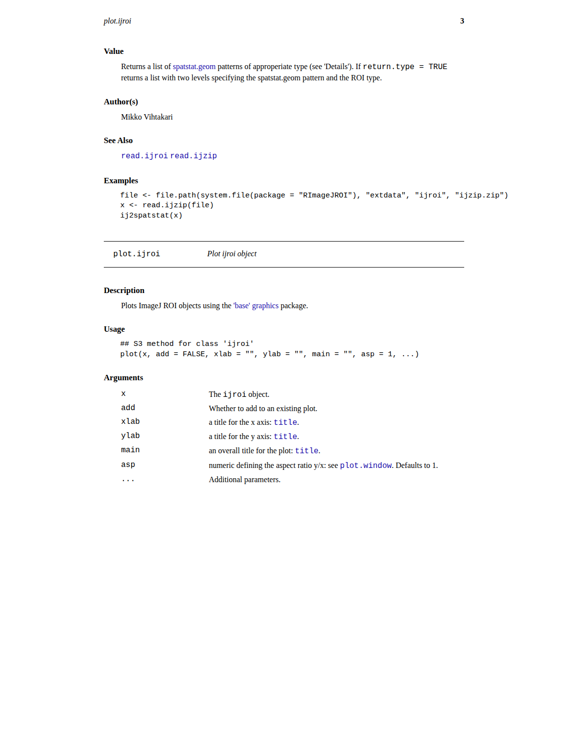plot.ijroi 3
Value
Returns a list of spatstat.geom patterns of approperiate type (see 'Details'). If return.type = TRUE returns a list with two levels specifying the spatstat.geom pattern and the ROI type.
Author(s)
Mikko Vihtakari
See Also
read.ijroi read.ijzip
Examples
file <- file.path(system.file(package = "RImageJROI"), "extdata", "ijroi", "ijzip.zip")
x <- read.ijzip(file)
ij2spatstat(x)
plot.ijroi Plot ijroi object
Description
Plots ImageJ ROI objects using the 'base' graphics package.
Usage
## S3 method for class 'ijroi'
plot(x, add = FALSE, xlab = "", ylab = "", main = "", asp = 1, ...)
Arguments
| x | The ijroi object. |
| add | Whether to add to an existing plot. |
| xlab | a title for the x axis: title . |
| ylab | a title for the y axis: title . |
| main | an overall title for the plot: title . |
| asp | numeric defining the aspect ratio y/x: see plot.window . Defaults to 1. |
| ... | Additional parameters. |